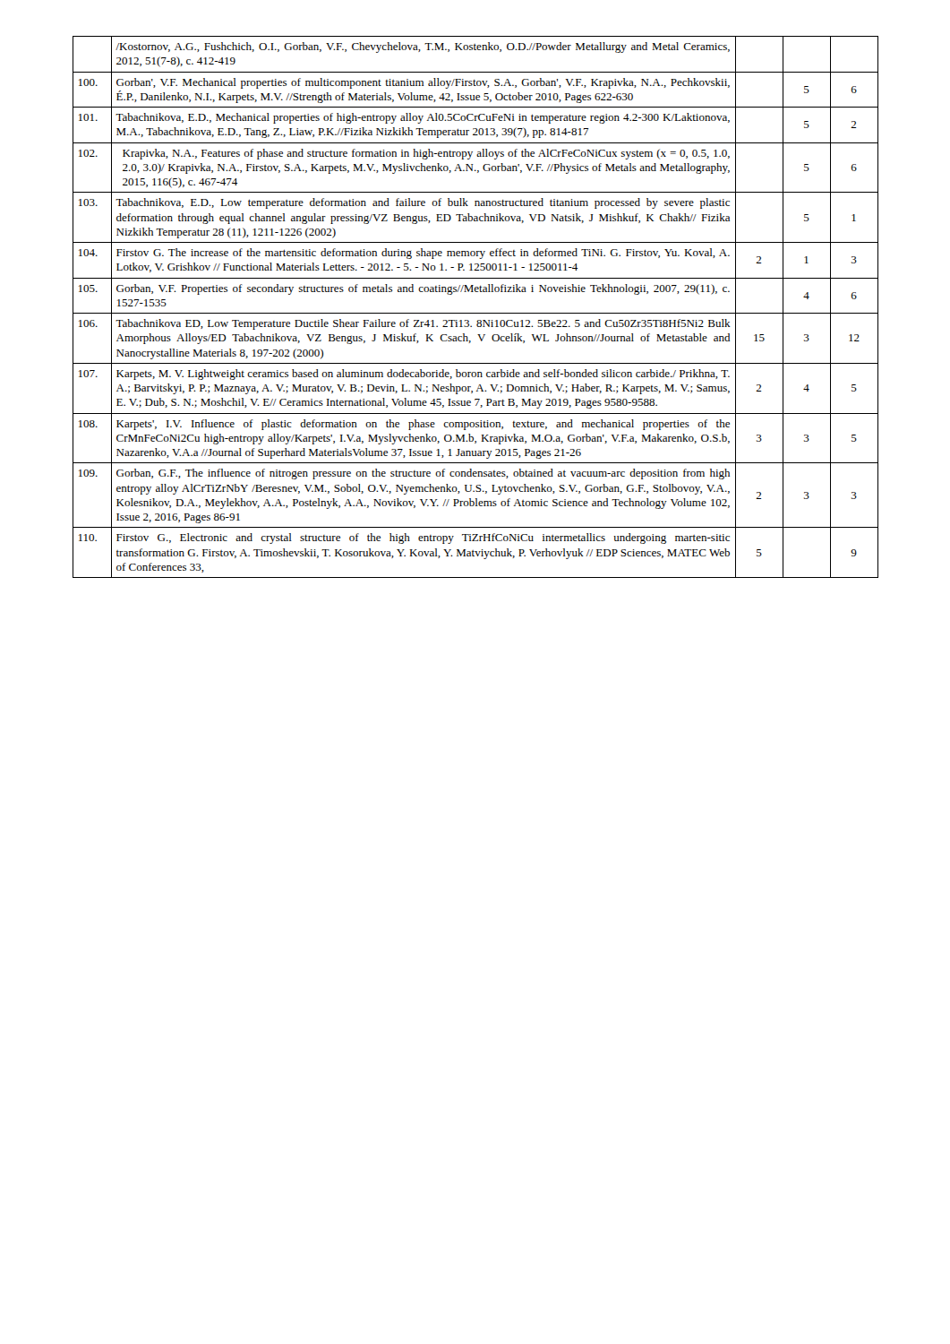| | /Kostornov, A.G., Fushchich, O.I., Gorban, V.F., Chevychelova, T.M., Kostenko, O.D.//Powder Metallurgy and Metal Ceramics, 2012, 51(7-8), c. 412-419 | | | |
| 100. | Gorban', V.F. Mechanical properties of multicomponent titanium alloy/Firstov, S.A., Gorban', V.F., Krapivka, N.A., Pechkovskii, É.P., Danilenko, N.I., Karpets, M.V. //Strength of Materials, Volume, 42, Issue 5, October 2010, Pages 622-630 | | 5 | 6 |
| 101. | Tabachnikova, E.D., Mechanical properties of high-entropy alloy Al0.5CoCrCuFeNi in temperature region 4.2-300 K/Laktionova, M.A., Tabachnikova, E.D., Tang, Z., Liaw, P.K.//Fizika Nizkikh Temperatur 2013, 39(7), pp. 814-817 | | 5 | 2 |
| 102. | Krapivka, N.A., Features of phase and structure formation in high-entropy alloys of the AlCrFeCoNiCux system (x = 0, 0.5, 1.0, 2.0, 3.0)/ Krapivka, N.A., Firstov, S.A., Karpets, M.V., Myslivchenko, A.N., Gorban', V.F. //Physics of Metals and Metallography, 2015, 116(5), c. 467-474 | | 5 | 6 |
| 103. | Tabachnikova, E.D., Low temperature deformation and failure of bulk nanostructured titanium processed by severe plastic deformation through equal channel angular pressing/VZ Bengus, ED Tabachnikova, VD Natsik, J Mishkuf, K Chakh// Fizika Nizkikh Temperatur 28 (11), 1211-1226 (2002) | | 5 | 1 |
| 104. | Firstov G. The increase of the martensitic deformation during shape memory effect in deformed TiNi. G. Firstov, Yu. Koval, A. Lotkov, V. Grishkov // Functional Materials Letters. - 2012. - 5. - No 1. - P. 1250011-1 - 1250011-4 | 2 | 1 | 3 |
| 105. | Gorban, V.F. Properties of secondary structures of metals and coatings//Metallofizika i Noveishie Tekhnologii, 2007, 29(11), c. 1527-1535 | | 4 | 6 |
| 106. | Tabachnikova ED, Low Temperature Ductile Shear Failure of Zr41. 2Ti13. 8Ni10Cu12. 5Be22. 5 and Cu50Zr35Ti8Hf5Ni2 Bulk Amorphous Alloys/ED Tabachnikova, VZ Bengus, J Miskuf, K Csach, V Ocelík, WL Johnson//Journal of Metastable and Nanocrystalline Materials 8, 197-202 (2000) | 15 | 3 | 12 |
| 107. | Karpets, M. V. Lightweight ceramics based on aluminum dodecaboride, boron carbide and self-bonded silicon carbide./ Prikhna, T. A.; Barvitskyi, P. P.; Maznaya, A. V.; Muratov, V. B.; Devin, L. N.; Neshpor, A. V.; Domnich, V.; Haber, R.; Karpets, M. V.; Samus, E. V.; Dub, S. N.; Moshchil, V. E// Ceramics International, Volume 45, Issue 7, Part B, May 2019, Pages 9580-9588. | 2 | 4 | 5 |
| 108. | Karpets', I.V. Influence of plastic deformation on the phase composition, texture, and mechanical properties of the CrMnFeCoNi2Cu high-entropy alloy/Karpets', I.V.a, Myslyvchenko, O.M.b, Krapivka, M.O.a, Gorban', V.F.a, Makarenko, O.S.b, Nazarenko, V.A.a //Journal of Superhard MaterialsVolume 37, Issue 1, 1 January 2015, Pages 21-26 | 3 | 3 | 5 |
| 109. | Gorban, G.F., The influence of nitrogen pressure on the structure of condensates, obtained at vacuum-arc deposition from high entropy alloy AlCrTiZrNbY /Beresnev, V.M., Sobol, O.V., Nyemchenko, U.S., Lytovchenko, S.V., Gorban, G.F., Stolbovoy, V.A., Kolesnikov, D.A., Meylekhov, A.A., Postelnyk, A.A., Novikov, V.Y. // Problems of Atomic Science and Technology Volume 102, Issue 2, 2016, Pages 86-91 | 2 | 3 | 3 |
| 110. | Firstov G., Electronic and crystal structure of the high entropy TiZrHfCoNiCu intermetallics undergoing marten-sitic transformation G. Firstov, A. Timoshevskii, T. Kosorukova, Y. Koval, Y. Matviychuk, P. Verhovlyuk // EDP Sciences, MATEC Web of Conferences 33, | 5 | | 9 |